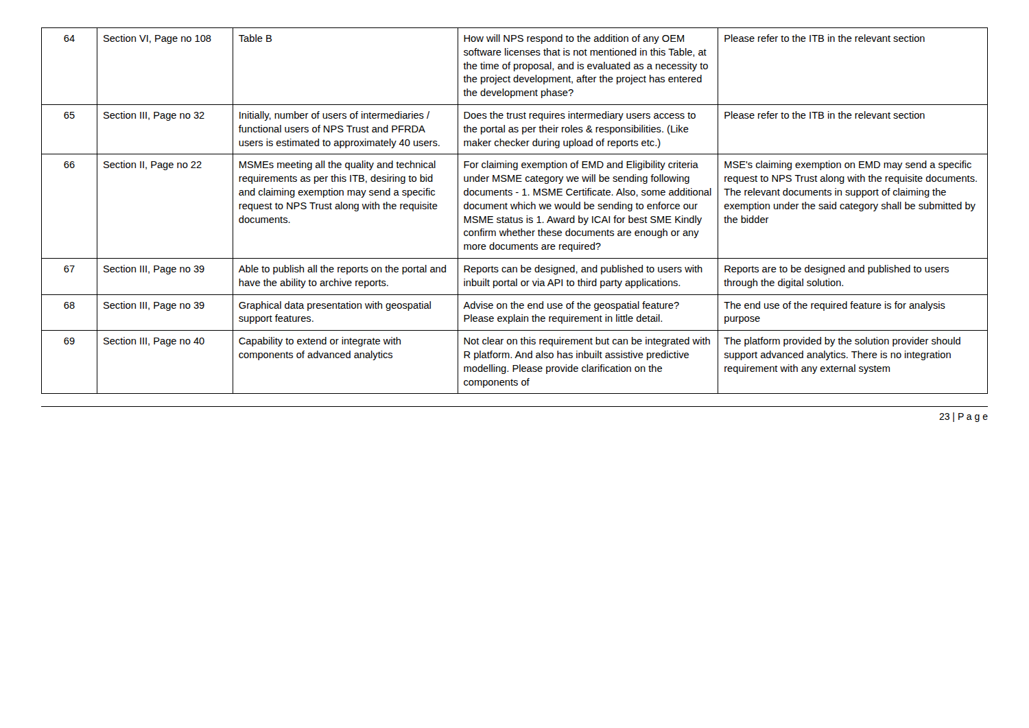| 64 | Section VI, Page no 108 | Table B | How will NPS respond to the addition of any OEM software licenses that is not mentioned in this Table, at the time of proposal, and is evaluated as a necessity to the project development, after the project has entered the development phase? | Please refer to the ITB in the relevant section |
| 65 | Section III, Page no 32 | Initially, number of users of intermediaries / functional users of NPS Trust and PFRDA users is estimated to approximately 40 users. | Does the trust requires intermediary users access to the portal as per their roles & responsibilities. (Like maker checker during upload of reports etc.) | Please refer to the ITB in the relevant section |
| 66 | Section II, Page no 22 | MSMEs meeting all the quality and technical requirements as per this ITB, desiring to bid and claiming exemption may send a specific request to NPS Trust along with the requisite documents. | For claiming exemption of EMD and Eligibility criteria under MSME category we will be sending following documents - 1. MSME Certificate. Also, some additional document which we would be sending to enforce our MSME status is 1. Award by ICAI for best SME Kindly confirm whether these documents are enough or any more documents are required? | MSE's claiming exemption on EMD may send a specific request to NPS Trust along with the requisite documents. The relevant documents in support of claiming the exemption under the said category shall be submitted by the bidder |
| 67 | Section III, Page no 39 | Able to publish all the reports on the portal and have the ability to archive reports. | Reports can be designed, and published to users with inbuilt portal or via API to third party applications. | Reports are to be designed and published to users through the digital solution. |
| 68 | Section III, Page no 39 | Graphical data presentation with geospatial support features. | Advise on the end use of the geospatial feature? Please explain the requirement in little detail. | The end use of the required feature is for analysis purpose |
| 69 | Section III, Page no 40 | Capability to extend or integrate with components of advanced analytics | Not clear on this requirement but can be integrated with R platform. And also has inbuilt assistive predictive modelling. Please provide clarification on the components of | The platform provided by the solution provider should support advanced analytics. There is no integration requirement with any external system |
23 | P a g e